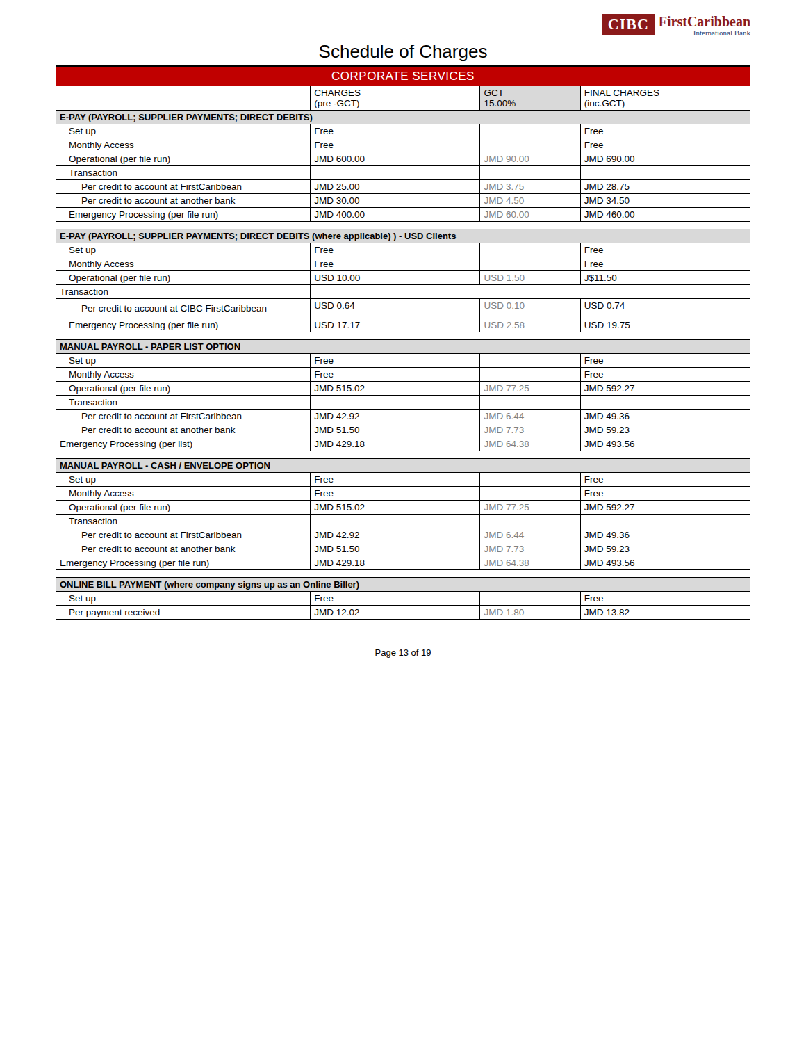CIBC FirstCaribbean International Bank
Schedule of Charges
| CORPORATE SERVICES |
| | CHARGES (pre -GCT) | GCT 15.00% | FINAL CHARGES (inc.GCT) |
| E-PAY (PAYROLL; SUPPLIER PAYMENTS; DIRECT DEBITS) |
| Set up | Free | | Free |
| Monthly Access | Free | | Free |
| Operational (per file run) | JMD 600.00 | JMD 90.00 | JMD 690.00 |
| Transaction | | | |
| Per credit to account at FirstCaribbean | JMD 25.00 | JMD 3.75 | JMD 28.75 |
| Per credit to account at another bank | JMD 30.00 | JMD 4.50 | JMD 34.50 |
| Emergency Processing (per file run) | JMD 400.00 | JMD 60.00 | JMD 460.00 |
| E-PAY (PAYROLL; SUPPLIER PAYMENTS; DIRECT DEBITS (where applicable) ) - USD Clients |
| Set up | Free | | Free |
| Monthly Access | Free | | Free |
| Operational (per file run) | USD 10.00 | USD 1.50 | J$11.50 |
| Transaction | | | |
| Per credit to account at CIBC FirstCaribbean | USD 0.64 | USD 0.10 | USD 0.74 |
| Emergency Processing (per file run) | USD 17.17 | USD 2.58 | USD 19.75 |
| MANUAL PAYROLL - PAPER LIST OPTION |
| Set up | Free | | Free |
| Monthly Access | Free | | Free |
| Operational (per file run) | JMD 515.02 | JMD 77.25 | JMD 592.27 |
| Transaction | | | |
| Per credit to account at FirstCaribbean | JMD 42.92 | JMD 6.44 | JMD 49.36 |
| Per credit to account at another bank | JMD 51.50 | JMD 7.73 | JMD 59.23 |
| Emergency Processing (per list) | JMD 429.18 | JMD 64.38 | JMD 493.56 |
| MANUAL PAYROLL - CASH / ENVELOPE OPTION |
| Set up | Free | | Free |
| Monthly Access | Free | | Free |
| Operational (per file run) | JMD 515.02 | JMD 77.25 | JMD 592.27 |
| Transaction | | | |
| Per credit to account at FirstCaribbean | JMD 42.92 | JMD 6.44 | JMD 49.36 |
| Per credit to account at another bank | JMD 51.50 | JMD 7.73 | JMD 59.23 |
| Emergency Processing (per file run) | JMD 429.18 | JMD 64.38 | JMD 493.56 |
| ONLINE BILL PAYMENT (where company signs up as an Online Biller) |
| Set up | Free | | Free |
| Per payment received | JMD 12.02 | JMD 1.80 | JMD 13.82 |
Page 13 of 19